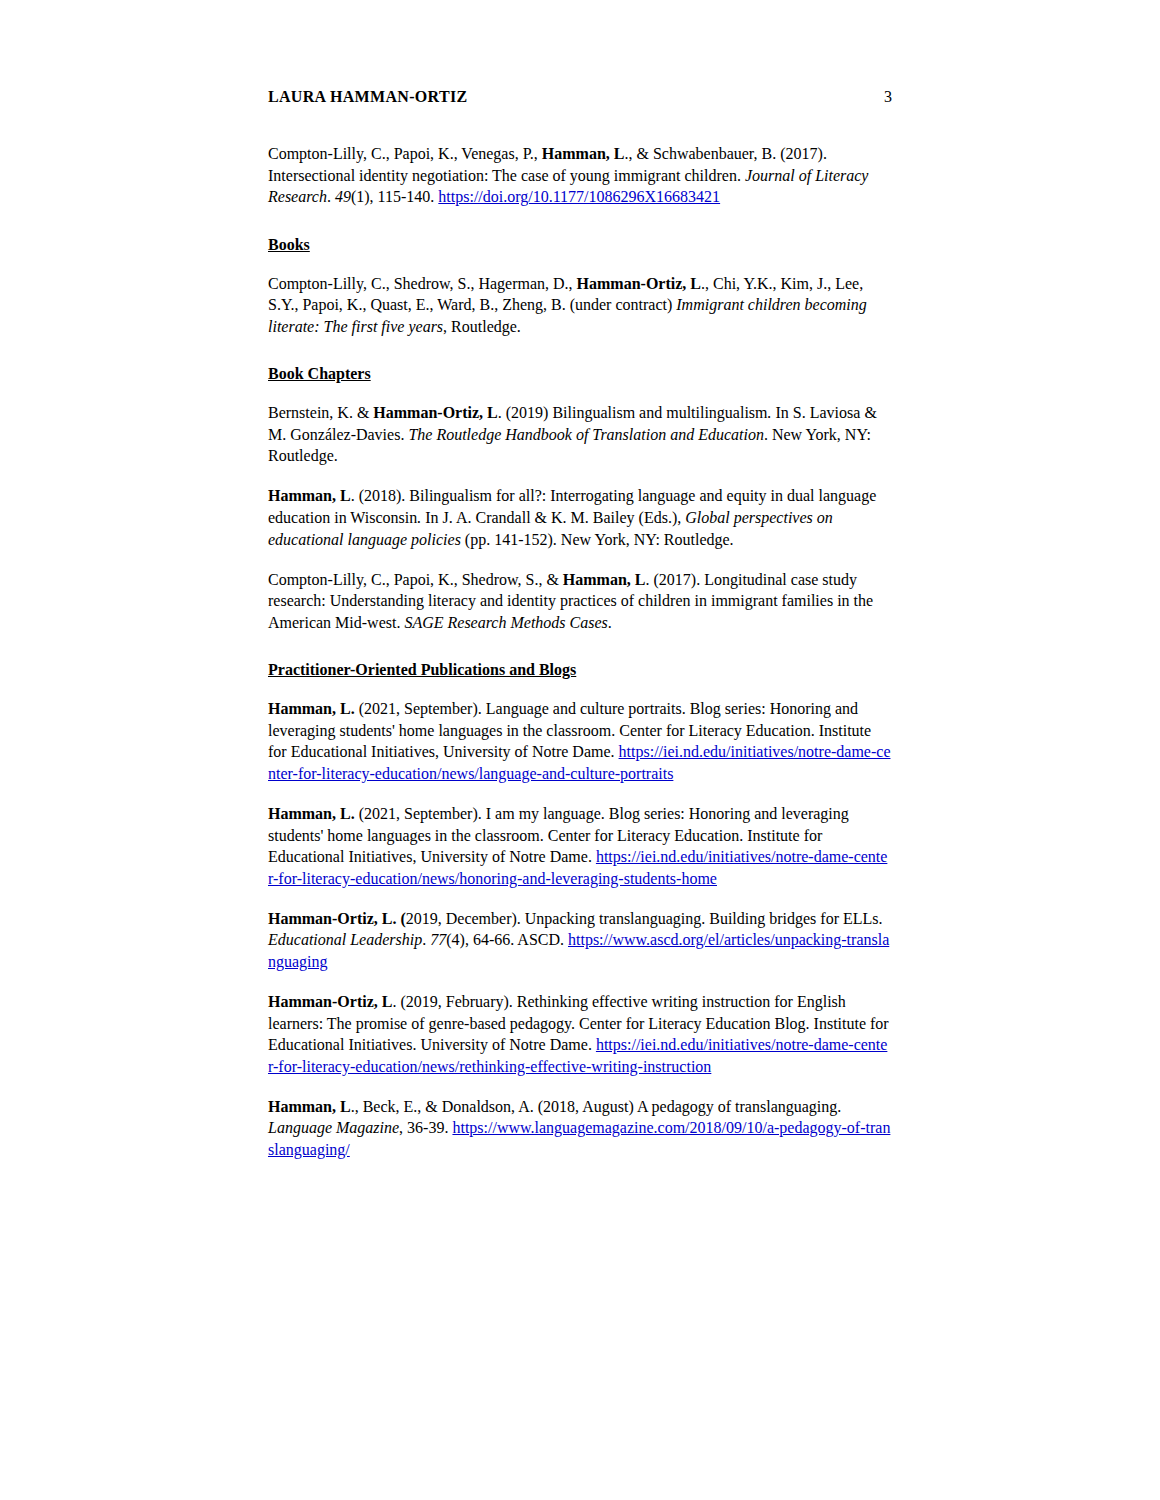LAURA HAMMAN-ORTIZ 3
Compton-Lilly, C., Papoi, K., Venegas, P., Hamman, L., & Schwabenbauer, B. (2017). Intersectional identity negotiation: The case of young immigrant children. Journal of Literacy Research. 49(1), 115-140. https://doi.org/10.1177/1086296X16683421
Books
Compton-Lilly, C., Shedrow, S., Hagerman, D., Hamman-Ortiz, L., Chi, Y.K., Kim, J., Lee, S.Y., Papoi, K., Quast, E., Ward, B., Zheng, B. (under contract) Immigrant children becoming literate: The first five years, Routledge.
Book Chapters
Bernstein, K. & Hamman-Ortiz, L. (2019) Bilingualism and multilingualism. In S. Laviosa & M. González-Davies. The Routledge Handbook of Translation and Education. New York, NY: Routledge.
Hamman, L. (2018). Bilingualism for all?: Interrogating language and equity in dual language education in Wisconsin. In J. A. Crandall & K. M. Bailey (Eds.), Global perspectives on educational language policies (pp. 141-152). New York, NY: Routledge.
Compton-Lilly, C., Papoi, K., Shedrow, S., & Hamman, L. (2017). Longitudinal case study research: Understanding literacy and identity practices of children in immigrant families in the American Mid-west. SAGE Research Methods Cases.
Practitioner-Oriented Publications and Blogs
Hamman, L. (2021, September). Language and culture portraits. Blog series: Honoring and leveraging students' home languages in the classroom. Center for Literacy Education. Institute for Educational Initiatives, University of Notre Dame. https://iei.nd.edu/initiatives/notre-dame-center-for-literacy-education/news/language-and-culture-portraits
Hamman, L. (2021, September). I am my language. Blog series: Honoring and leveraging students' home languages in the classroom. Center for Literacy Education. Institute for Educational Initiatives, University of Notre Dame. https://iei.nd.edu/initiatives/notre-dame-center-for-literacy-education/news/honoring-and-leveraging-students-home
Hamman-Ortiz, L. (2019, December). Unpacking translanguaging. Building bridges for ELLs. Educational Leadership. 77(4), 64-66. ASCD. https://www.ascd.org/el/articles/unpacking-translanguaging
Hamman-Ortiz, L. (2019, February). Rethinking effective writing instruction for English learners: The promise of genre-based pedagogy. Center for Literacy Education Blog. Institute for Educational Initiatives. University of Notre Dame. https://iei.nd.edu/initiatives/notre-dame-center-for-literacy-education/news/rethinking-effective-writing-instruction
Hamman, L., Beck, E., & Donaldson, A. (2018, August) A pedagogy of translanguaging. Language Magazine, 36-39. https://www.languagemagazine.com/2018/09/10/a-pedagogy-of-translanguaging/